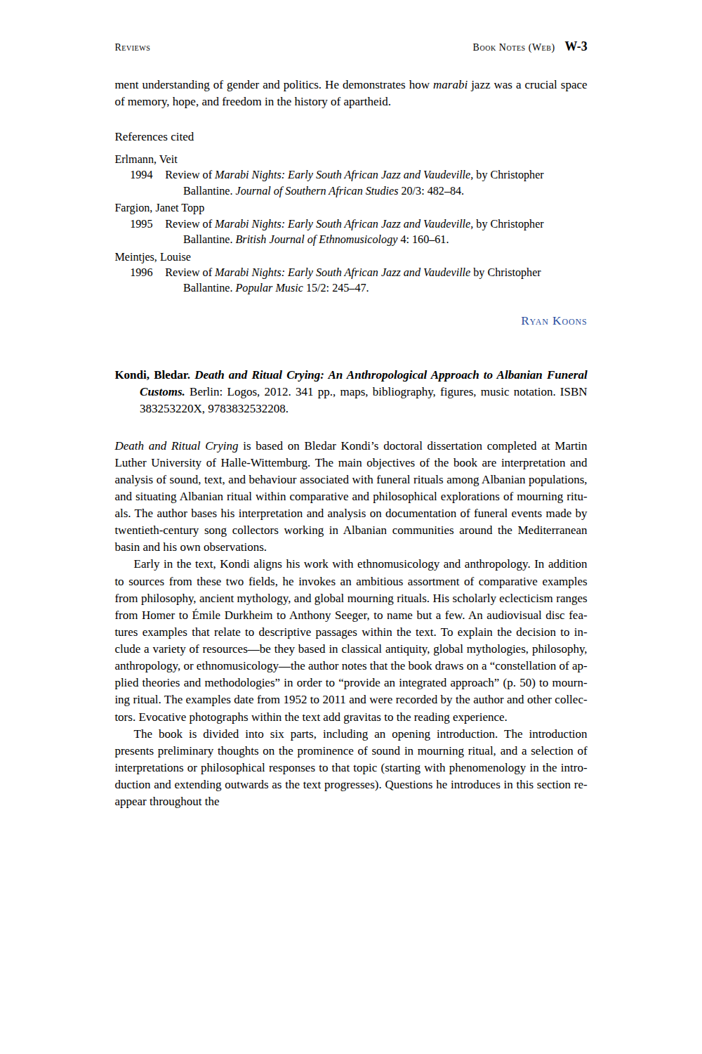Reviews Book Notes (Web) W-3
ment understanding of gender and politics. He demonstrates how marabi jazz was a crucial space of memory, hope, and freedom in the history of apartheid.
References cited
Erlmann, Veit
1994
Review of Marabi Nights: Early South African Jazz and Vaudeville, by Christopher Ballantine. Journal of Southern African Studies 20/3: 482–84.
Fargion, Janet Topp
1995
Review of Marabi Nights: Early South African Jazz and Vaudeville, by Christopher Ballantine. British Journal of Ethnomusicology 4: 160–61.
Meintjes, Louise
1996
Review of Marabi Nights: Early South African Jazz and Vaudeville by Christopher Ballantine. Popular Music 15/2: 245–47.
Ryan Koons
Kondi, Bledar. Death and Ritual Crying: An Anthropological Approach to Albanian Funeral Customs. Berlin: Logos, 2012. 341 pp., maps, bibliography, figures, music notation. ISBN 383253220X, 9783832532208.
Death and Ritual Crying is based on Bledar Kondi’s doctoral dissertation completed at Martin Luther University of Halle-Wittemburg. The main objectives of the book are interpretation and analysis of sound, text, and behaviour associated with funeral rituals among Albanian populations, and situating Albanian ritual within comparative and philosophical explorations of mourning rituals. The author bases his interpretation and analysis on documentation of funeral events made by twentieth-century song collectors working in Albanian communities around the Mediterranean basin and his own observations.
Early in the text, Kondi aligns his work with ethnomusicology and anthropology. In addition to sources from these two fields, he invokes an ambitious assortment of comparative examples from philosophy, ancient mythology, and global mourning rituals. His scholarly eclecticism ranges from Homer to Émile Durkheim to Anthony Seeger, to name but a few. An audiovisual disc features examples that relate to descriptive passages within the text. To explain the decision to include a variety of resources—be they based in classical antiquity, global mythologies, philosophy, anthropology, or ethnomusicology—the author notes that the book draws on a “constellation of applied theories and methodologies” in order to “provide an integrated approach” (p. 50) to mourning ritual. The examples date from 1952 to 2011 and were recorded by the author and other collectors. Evocative photographs within the text add gravitas to the reading experience.
The book is divided into six parts, including an opening introduction. The introduction presents preliminary thoughts on the prominence of sound in mourning ritual, and a selection of interpretations or philosophical responses to that topic (starting with phenomenology in the introduction and extending outwards as the text progresses). Questions he introduces in this section re-appear throughout the